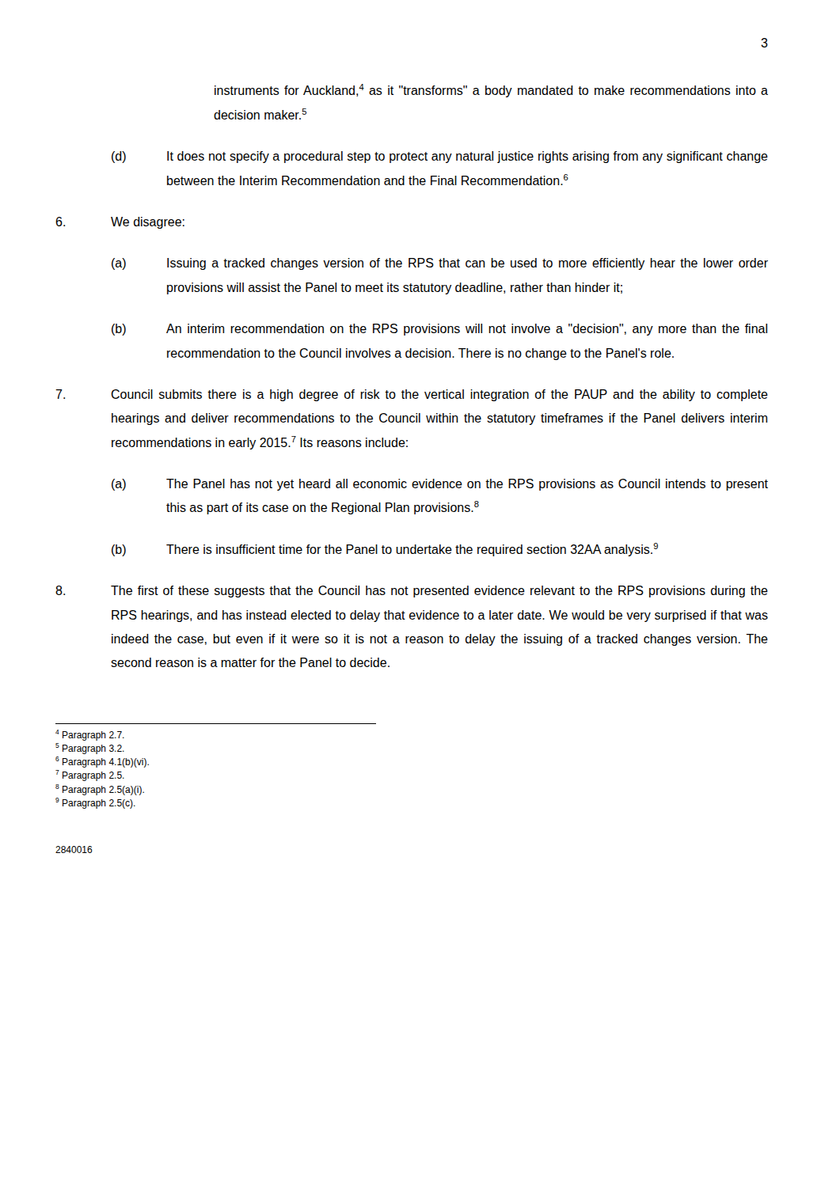3
instruments for Auckland,4 as it "transforms" a body mandated to make recommendations into a decision maker.5
(d)
It does not specify a procedural step to protect any natural justice rights arising from any significant change between the Interim Recommendation and the Final Recommendation.6
6.
We disagree:
(a)
Issuing a tracked changes version of the RPS that can be used to more efficiently hear the lower order provisions will assist the Panel to meet its statutory deadline, rather than hinder it;
(b)
An interim recommendation on the RPS provisions will not involve a "decision", any more than the final recommendation to the Council involves a decision. There is no change to the Panel's role.
7.
Council submits there is a high degree of risk to the vertical integration of the PAUP and the ability to complete hearings and deliver recommendations to the Council within the statutory timeframes if the Panel delivers interim recommendations in early 2015.7 Its reasons include:
(a)
The Panel has not yet heard all economic evidence on the RPS provisions as Council intends to present this as part of its case on the Regional Plan provisions.8
(b)
There is insufficient time for the Panel to undertake the required section 32AA analysis.9
8.
The first of these suggests that the Council has not presented evidence relevant to the RPS provisions during the RPS hearings, and has instead elected to delay that evidence to a later date. We would be very surprised if that was indeed the case, but even if it were so it is not a reason to delay the issuing of a tracked changes version. The second reason is a matter for the Panel to decide.
4 Paragraph 2.7.
5 Paragraph 3.2.
6 Paragraph 4.1(b)(vi).
7 Paragraph 2.5.
8 Paragraph 2.5(a)(i).
9 Paragraph 2.5(c).
2840016